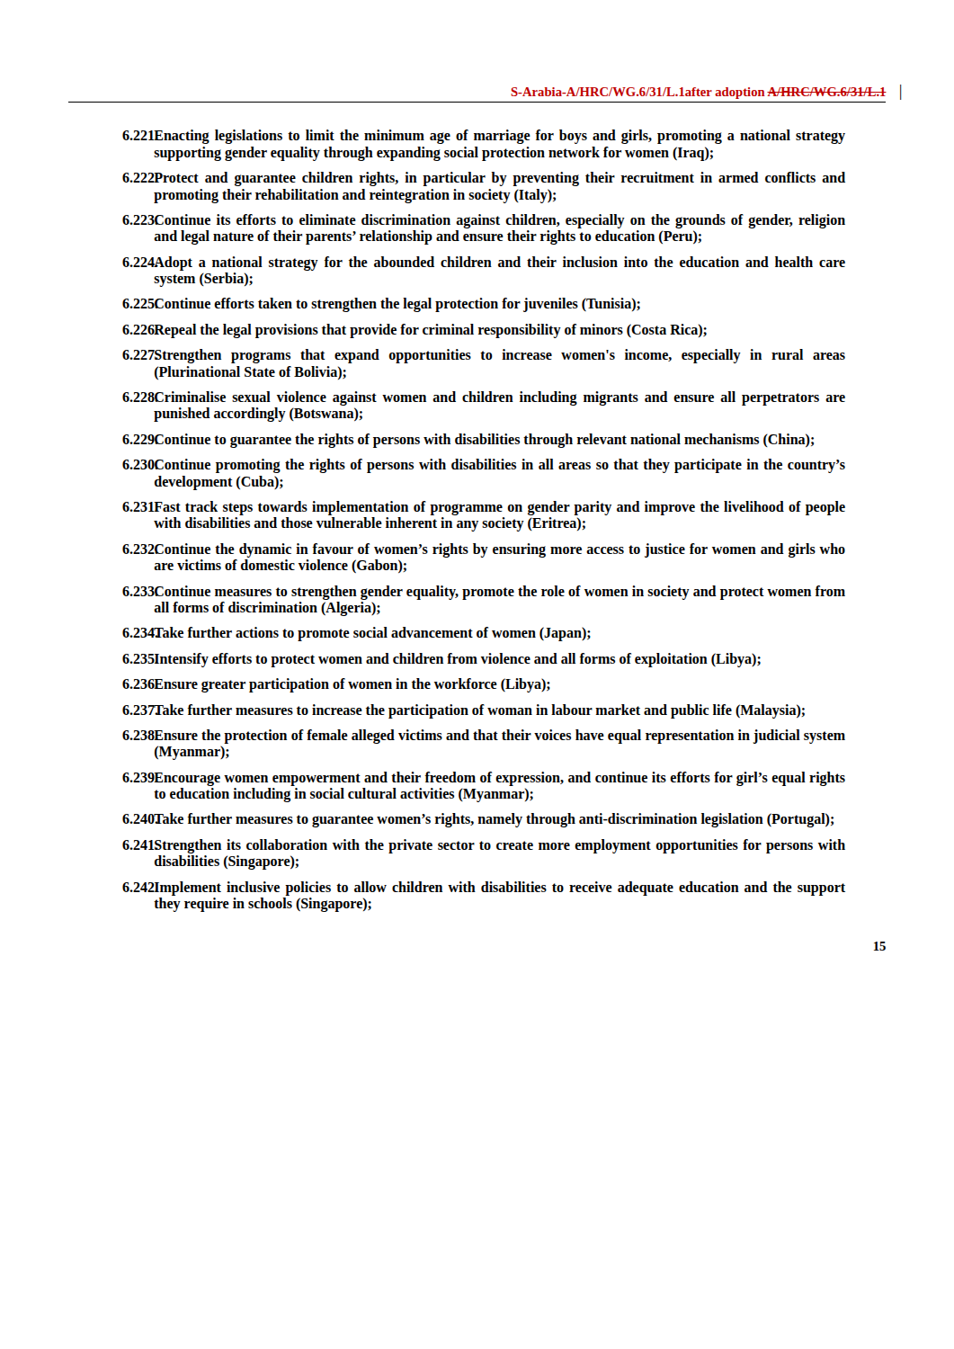| S-Arabia-A/HRC/WG.6/31/L.1after adoption A/HRC/WG.6/31/L.1
6.221. Enacting legislations to limit the minimum age of marriage for boys and girls, promoting a national strategy supporting gender equality through expanding social protection network for women (Iraq);
6.222. Protect and guarantee children rights, in particular by preventing their recruitment in armed conflicts and promoting their rehabilitation and reintegration in society (Italy);
6.223. Continue its efforts to eliminate discrimination against children, especially on the grounds of gender, religion and legal nature of their parents’ relationship and ensure their rights to education (Peru);
6.224. Adopt a national strategy for the abounded children and their inclusion into the education and health care system (Serbia);
6.225. Continue efforts taken to strengthen the legal protection for juveniles (Tunisia);
6.226. Repeal the legal provisions that provide for criminal responsibility of minors (Costa Rica);
6.227. Strengthen programs that expand opportunities to increase women's income, especially in rural areas (Plurinational State of Bolivia);
6.228. Criminalise sexual violence against women and children including migrants and ensure all perpetrators are punished accordingly (Botswana);
6.229. Continue to guarantee the rights of persons with disabilities through relevant national mechanisms (China);
6.230. Continue promoting the rights of persons with disabilities in all areas so that they participate in the country’s development (Cuba);
6.231. Fast track steps towards implementation of programme on gender parity and improve the livelihood of people with disabilities and those vulnerable inherent in any society (Eritrea);
6.232. Continue the dynamic in favour of women’s rights by ensuring more access to justice for women and girls who are victims of domestic violence (Gabon);
6.233. Continue measures to strengthen gender equality, promote the role of women in society and protect women from all forms of discrimination (Algeria);
6.234. Take further actions to promote social advancement of women (Japan);
6.235. Intensify efforts to protect women and children from violence and all forms of exploitation (Libya);
6.236. Ensure greater participation of women in the workforce (Libya);
6.237. Take further measures to increase the participation of woman in labour market and public life (Malaysia);
6.238. Ensure the protection of female alleged victims and that their voices have equal representation in judicial system (Myanmar);
6.239. Encourage women empowerment and their freedom of expression, and continue its efforts for girl’s equal rights to education including in social cultural activities (Myanmar);
6.240. Take further measures to guarantee women’s rights, namely through anti-discrimination legislation (Portugal);
6.241. Strengthen its collaboration with the private sector to create more employment opportunities for persons with disabilities (Singapore);
6.242. Implement inclusive policies to allow children with disabilities to receive adequate education and the support they require in schools (Singapore);
15